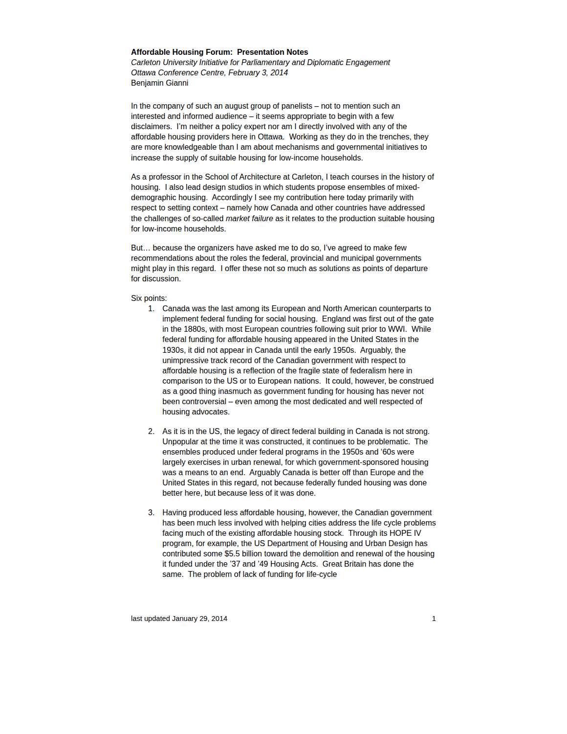Affordable Housing Forum: Presentation Notes
Carleton University Initiative for Parliamentary and Diplomatic Engagement
Ottawa Conference Centre, February 3, 2014
Benjamin Gianni
In the company of such an august group of panelists – not to mention such an interested and informed audience – it seems appropriate to begin with a few disclaimers. I’m neither a policy expert nor am I directly involved with any of the affordable housing providers here in Ottawa. Working as they do in the trenches, they are more knowledgeable than I am about mechanisms and governmental initiatives to increase the supply of suitable housing for low-income households.
As a professor in the School of Architecture at Carleton, I teach courses in the history of housing. I also lead design studios in which students propose ensembles of mixed-demographic housing. Accordingly I see my contribution here today primarily with respect to setting context – namely how Canada and other countries have addressed the challenges of so-called market failure as it relates to the production suitable housing for low-income households.
But… because the organizers have asked me to do so, I’ve agreed to make few recommendations about the roles the federal, provincial and municipal governments might play in this regard. I offer these not so much as solutions as points of departure for discussion.
Six points:
Canada was the last among its European and North American counterparts to implement federal funding for social housing. England was first out of the gate in the 1880s, with most European countries following suit prior to WWI. While federal funding for affordable housing appeared in the United States in the 1930s, it did not appear in Canada until the early 1950s. Arguably, the unimpressive track record of the Canadian government with respect to affordable housing is a reflection of the fragile state of federalism here in comparison to the US or to European nations. It could, however, be construed as a good thing inasmuch as government funding for housing has never not been controversial – even among the most dedicated and well respected of housing advocates.
As it is in the US, the legacy of direct federal building in Canada is not strong. Unpopular at the time it was constructed, it continues to be problematic. The ensembles produced under federal programs in the 1950s and ‘60s were largely exercises in urban renewal, for which government-sponsored housing was a means to an end. Arguably Canada is better off than Europe and the United States in this regard, not because federally funded housing was done better here, but because less of it was done.
Having produced less affordable housing, however, the Canadian government has been much less involved with helping cities address the life cycle problems facing much of the existing affordable housing stock. Through its HOPE IV program, for example, the US Department of Housing and Urban Design has contributed some $5.5 billion toward the demolition and renewal of the housing it funded under the ’37 and ’49 Housing Acts. Great Britain has done the same. The problem of lack of funding for life-cycle
last updated January 29, 2014 1